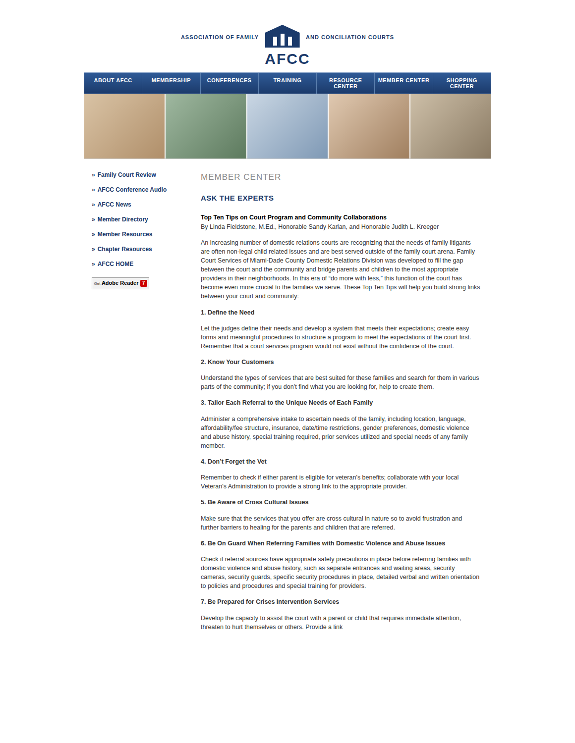ASSOCIATION OF FAMILY AND CONCILIATION COURTS
AFCC
ABOUT AFCC MEMBERSHIP CONFERENCES TRAINING RESOURCE CENTER MEMBER CENTER SHOPPING CENTER
»Family Court Review
»AFCC Conference Audio
»AFCC News
»Member Directory
»Member Resources
»Chapter Resources
»AFCC HOME
Get Adobe Reader 7
MEMBER CENTER
ASK THE EXPERTS
Top Ten Tips on Court Program and Community Collaborations
By Linda Fieldstone, M.Ed., Honorable Sandy Karlan, and Honorable Judith L. Kreeger
An increasing number of domestic relations courts are recognizing that the needs of family litigants are often non-legal child related issues and are best served outside of the family court arena. Family Court Services of Miami-Dade County Domestic Relations Division was developed to fill the gap between the court and the community and bridge parents and children to the most appropriate providers in their neighborhoods. In this era of “do more with less,” this function of the court has become even more crucial to the families we serve. These Top Ten Tips will help you build strong links between your court and community:
1. Define the Need
Let the judges define their needs and develop a system that meets their expectations; create easy forms and meaningful procedures to structure a program to meet the expectations of the court first. Remember that a court services program would not exist without the confidence of the court.
2. Know Your Customers
Understand the types of services that are best suited for these families and search for them in various parts of the community; if you don’t find what you are looking for, help to create them.
3. Tailor Each Referral to the Unique Needs of Each Family
Administer a comprehensive intake to ascertain needs of the family, including location, language, affordability/fee structure, insurance, date/time restrictions, gender preferences, domestic violence and abuse history, special training required, prior services utilized and special needs of any family member.
4. Don’t Forget the Vet
Remember to check if either parent is eligible for veteran’s benefits; collaborate with your local Veteran’s Administration to provide a strong link to the appropriate provider.
5. Be Aware of Cross Cultural Issues
Make sure that the services that you offer are cross cultural in nature so to avoid frustration and further barriers to healing for the parents and children that are referred.
6. Be On Guard When Referring Families with Domestic Violence and Abuse Issues
Check if referral sources have appropriate safety precautions in place before referring families with domestic violence and abuse history, such as separate entrances and waiting areas, security cameras, security guards, specific security procedures in place, detailed verbal and written orientation to policies and procedures and special training for providers.
7. Be Prepared for Crises Intervention Services
Develop the capacity to assist the court with a parent or child that requires immediate attention, threaten to hurt themselves or others. Provide a link